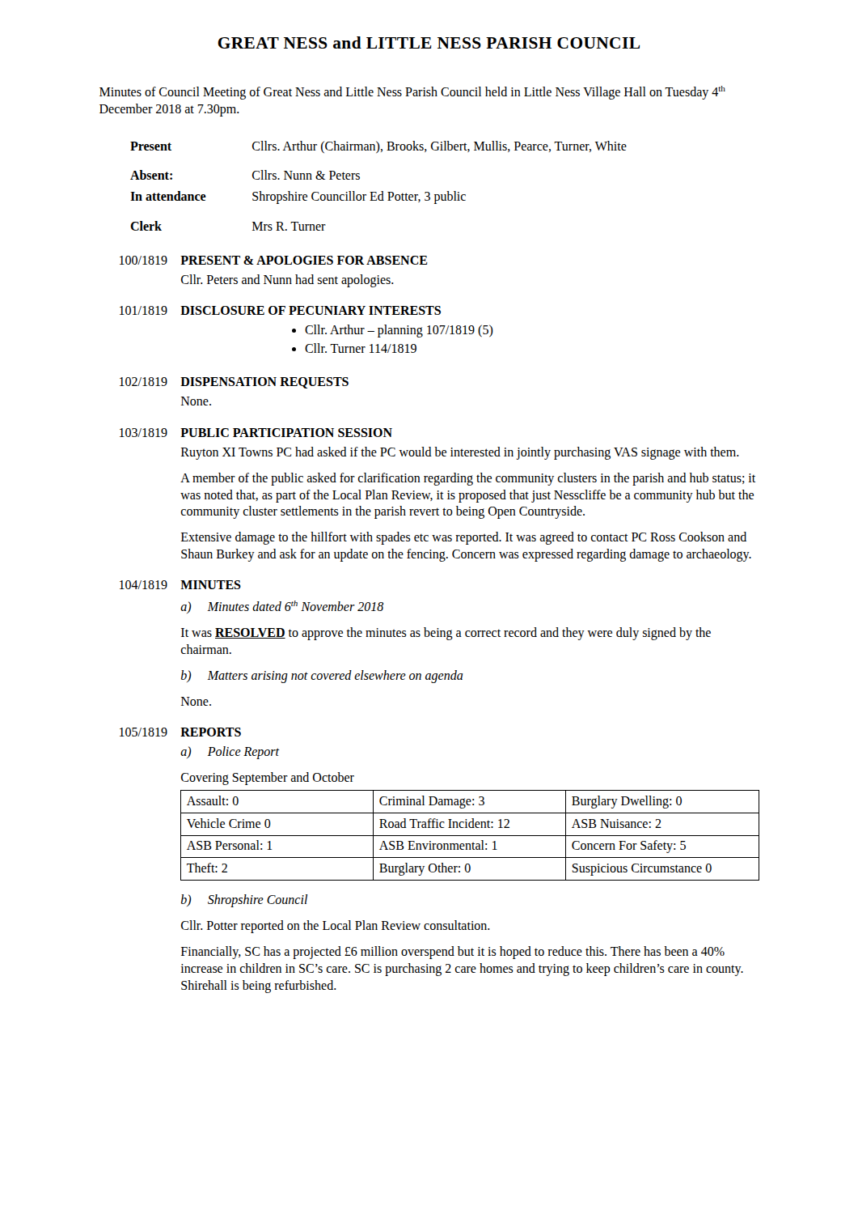GREAT NESS and LITTLE NESS PARISH COUNCIL
Minutes of Council Meeting of Great Ness and Little Ness Parish Council held in Little Ness Village Hall on Tuesday 4th December 2018 at 7.30pm.
| Present | Cllrs. Arthur (Chairman), Brooks, Gilbert, Mullis, Pearce, Turner, White |
| Absent: | Cllrs. Nunn & Peters |
| In attendance | Shropshire Councillor Ed Potter, 3 public |
| Clerk | Mrs R. Turner |
100/1819
Present & Apologies for Absence
Cllr. Peters and Nunn had sent apologies.
101/1819
Disclosure of Pecuniary Interests
Cllr. Arthur – planning 107/1819 (5)
Cllr. Turner 114/1819
102/1819
Dispensation Requests
None.
103/1819
Public Participation Session
Ruyton XI Towns PC had asked if the PC would be interested in jointly purchasing VAS signage with them.
A member of the public asked for clarification regarding the community clusters in the parish and hub status; it was noted that, as part of the Local Plan Review, it is proposed that just Nesscliffe be a community hub but the community cluster settlements in the parish revert to being Open Countryside.
Extensive damage to the hillfort with spades etc was reported. It was agreed to contact PC Ross Cookson and Shaun Burkey and ask for an update on the fencing. Concern was expressed regarding damage to archaeology.
104/1819
Minutes
a) Minutes dated 6th November 2018
It was RESOLVED to approve the minutes as being a correct record and they were duly signed by the chairman.
b) Matters arising not covered elsewhere on agenda
None.
105/1819
Reports
a) Police Report
Covering September and October
| Assault: 0 | Criminal Damage: 3 | Burglary Dwelling: 0 |
| Vehicle Crime 0 | Road Traffic Incident: 12 | ASB Nuisance: 2 |
| ASB Personal: 1 | ASB Environmental: 1 | Concern For Safety: 5 |
| Theft: 2 | Burglary Other: 0 | Suspicious Circumstance 0 |
b) Shropshire Council
Cllr. Potter reported on the Local Plan Review consultation.
Financially, SC has a projected £6 million overspend but it is hoped to reduce this. There has been a 40% increase in children in SC’s care. SC is purchasing 2 care homes and trying to keep children’s care in county. Shirehall is being refurbished.